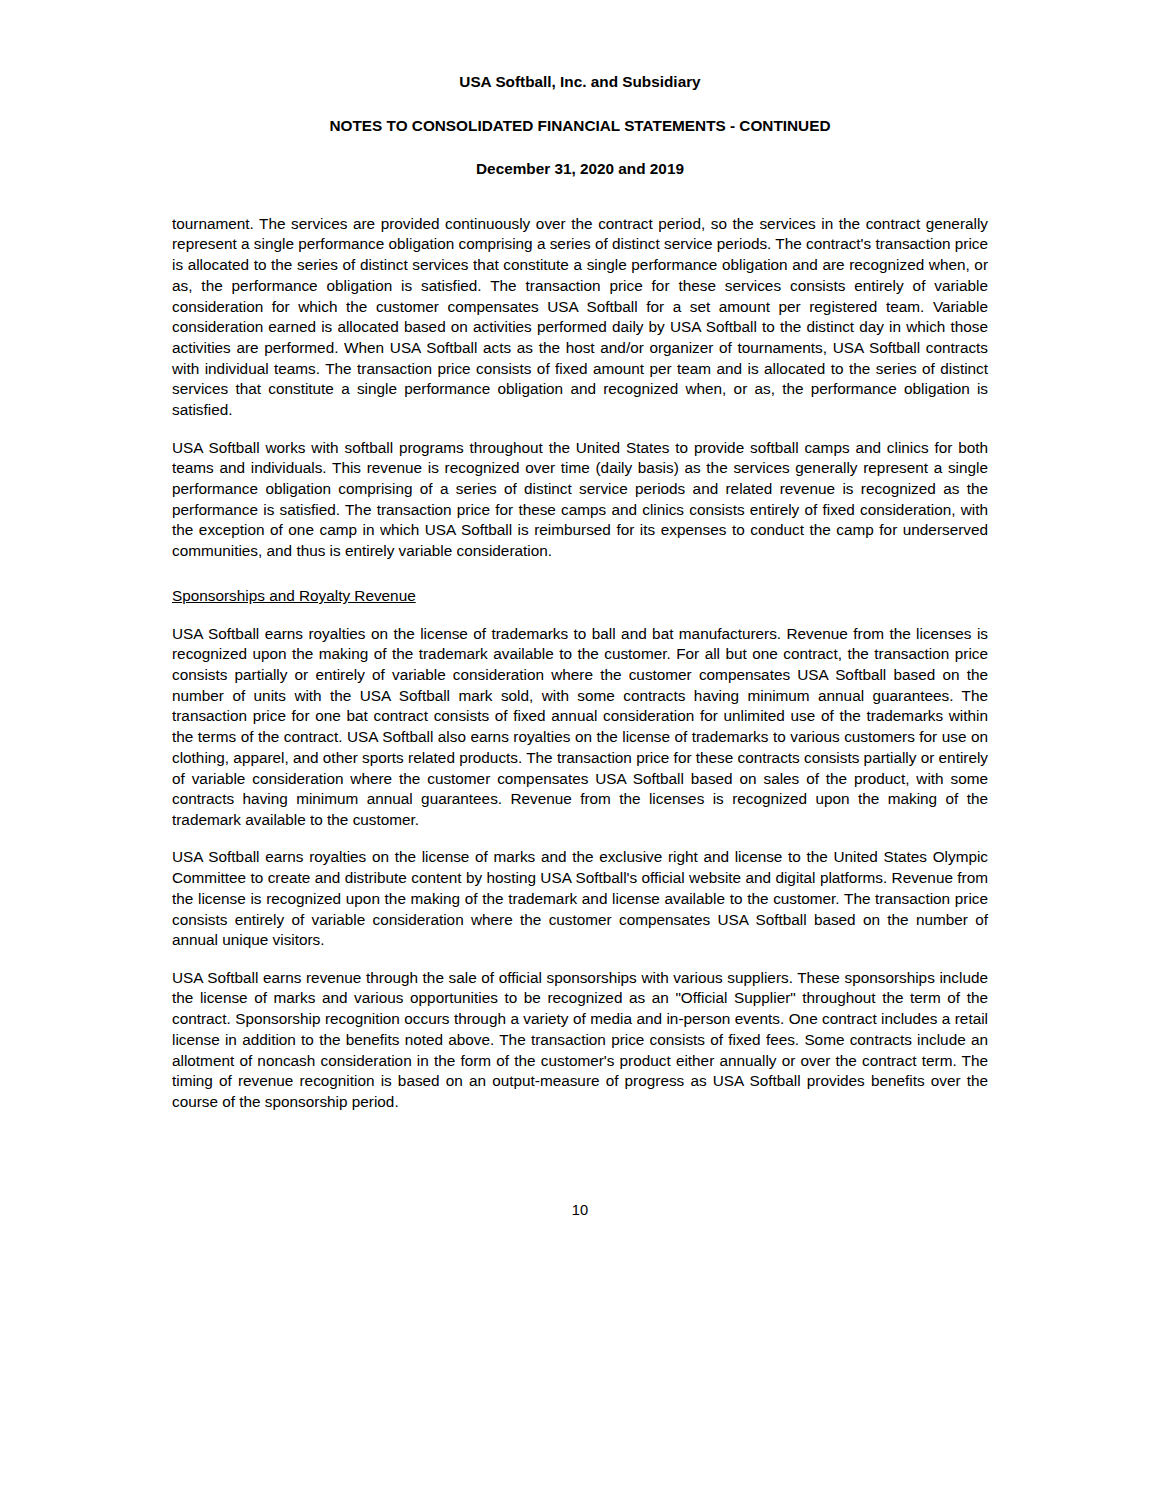USA Softball, Inc. and Subsidiary
NOTES TO CONSOLIDATED FINANCIAL STATEMENTS - CONTINUED
December 31, 2020 and 2019
tournament. The services are provided continuously over the contract period, so the services in the contract generally represent a single performance obligation comprising a series of distinct service periods. The contract's transaction price is allocated to the series of distinct services that constitute a single performance obligation and are recognized when, or as, the performance obligation is satisfied. The transaction price for these services consists entirely of variable consideration for which the customer compensates USA Softball for a set amount per registered team. Variable consideration earned is allocated based on activities performed daily by USA Softball to the distinct day in which those activities are performed. When USA Softball acts as the host and/or organizer of tournaments, USA Softball contracts with individual teams. The transaction price consists of fixed amount per team and is allocated to the series of distinct services that constitute a single performance obligation and recognized when, or as, the performance obligation is satisfied.
USA Softball works with softball programs throughout the United States to provide softball camps and clinics for both teams and individuals. This revenue is recognized over time (daily basis) as the services generally represent a single performance obligation comprising of a series of distinct service periods and related revenue is recognized as the performance is satisfied. The transaction price for these camps and clinics consists entirely of fixed consideration, with the exception of one camp in which USA Softball is reimbursed for its expenses to conduct the camp for underserved communities, and thus is entirely variable consideration.
Sponsorships and Royalty Revenue
USA Softball earns royalties on the license of trademarks to ball and bat manufacturers. Revenue from the licenses is recognized upon the making of the trademark available to the customer. For all but one contract, the transaction price consists partially or entirely of variable consideration where the customer compensates USA Softball based on the number of units with the USA Softball mark sold, with some contracts having minimum annual guarantees. The transaction price for one bat contract consists of fixed annual consideration for unlimited use of the trademarks within the terms of the contract. USA Softball also earns royalties on the license of trademarks to various customers for use on clothing, apparel, and other sports related products. The transaction price for these contracts consists partially or entirely of variable consideration where the customer compensates USA Softball based on sales of the product, with some contracts having minimum annual guarantees. Revenue from the licenses is recognized upon the making of the trademark available to the customer.
USA Softball earns royalties on the license of marks and the exclusive right and license to the United States Olympic Committee to create and distribute content by hosting USA Softball's official website and digital platforms. Revenue from the license is recognized upon the making of the trademark and license available to the customer. The transaction price consists entirely of variable consideration where the customer compensates USA Softball based on the number of annual unique visitors.
USA Softball earns revenue through the sale of official sponsorships with various suppliers. These sponsorships include the license of marks and various opportunities to be recognized as an "Official Supplier" throughout the term of the contract. Sponsorship recognition occurs through a variety of media and in-person events. One contract includes a retail license in addition to the benefits noted above. The transaction price consists of fixed fees. Some contracts include an allotment of noncash consideration in the form of the customer's product either annually or over the contract term. The timing of revenue recognition is based on an output-measure of progress as USA Softball provides benefits over the course of the sponsorship period.
10